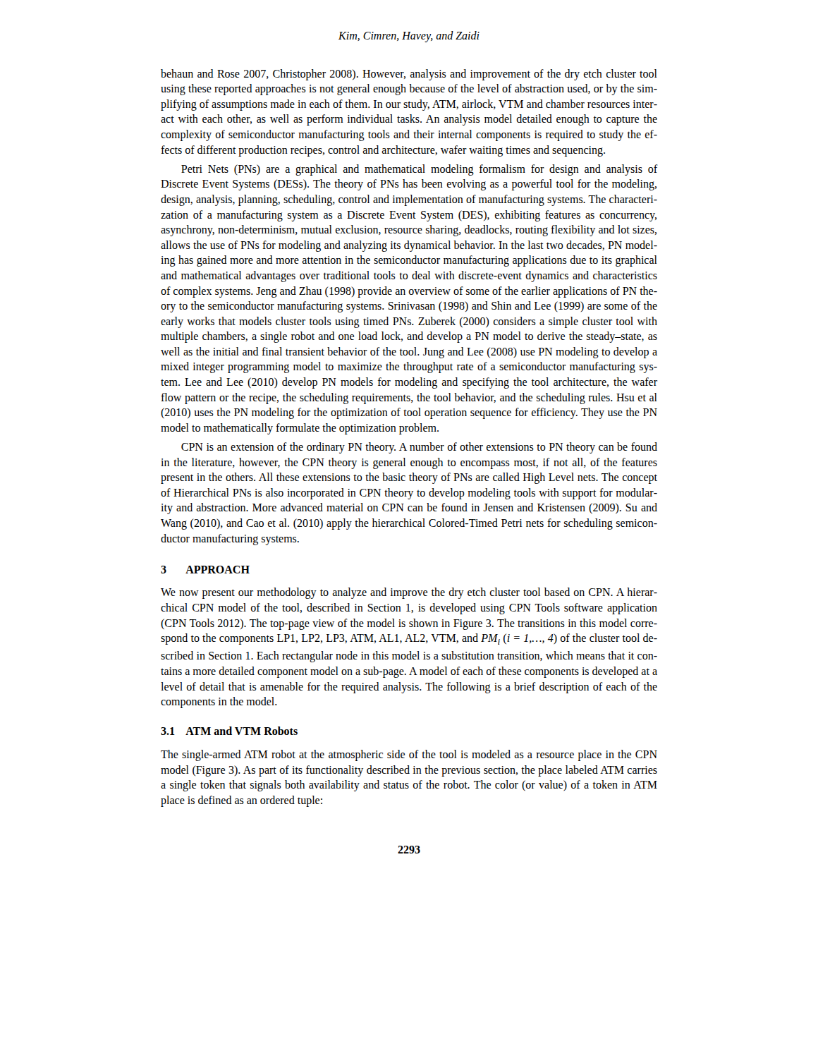Kim, Cimren, Havey, and Zaidi
behaun and Rose 2007, Christopher 2008). However, analysis and improvement of the dry etch cluster tool using these reported approaches is not general enough because of the level of abstraction used, or by the simplifying of assumptions made in each of them. In our study, ATM, airlock, VTM and chamber resources interact with each other, as well as perform individual tasks. An analysis model detailed enough to capture the complexity of semiconductor manufacturing tools and their internal components is required to study the effects of different production recipes, control and architecture, wafer waiting times and sequencing.
Petri Nets (PNs) are a graphical and mathematical modeling formalism for design and analysis of Discrete Event Systems (DESs). The theory of PNs has been evolving as a powerful tool for the modeling, design, analysis, planning, scheduling, control and implementation of manufacturing systems. The characterization of a manufacturing system as a Discrete Event System (DES), exhibiting features as concurrency, asynchrony, non-determinism, mutual exclusion, resource sharing, deadlocks, routing flexibility and lot sizes, allows the use of PNs for modeling and analyzing its dynamical behavior. In the last two decades, PN modeling has gained more and more attention in the semiconductor manufacturing applications due to its graphical and mathematical advantages over traditional tools to deal with discrete-event dynamics and characteristics of complex systems. Jeng and Zhau (1998) provide an overview of some of the earlier applications of PN theory to the semiconductor manufacturing systems. Srinivasan (1998) and Shin and Lee (1999) are some of the early works that models cluster tools using timed PNs. Zuberek (2000) considers a simple cluster tool with multiple chambers, a single robot and one load lock, and develop a PN model to derive the steady–state, as well as the initial and final transient behavior of the tool. Jung and Lee (2008) use PN modeling to develop a mixed integer programming model to maximize the throughput rate of a semiconductor manufacturing system. Lee and Lee (2010) develop PN models for modeling and specifying the tool architecture, the wafer flow pattern or the recipe, the scheduling requirements, the tool behavior, and the scheduling rules. Hsu et al (2010) uses the PN modeling for the optimization of tool operation sequence for efficiency. They use the PN model to mathematically formulate the optimization problem.
CPN is an extension of the ordinary PN theory. A number of other extensions to PN theory can be found in the literature, however, the CPN theory is general enough to encompass most, if not all, of the features present in the others. All these extensions to the basic theory of PNs are called High Level nets. The concept of Hierarchical PNs is also incorporated in CPN theory to develop modeling tools with support for modularity and abstraction. More advanced material on CPN can be found in Jensen and Kristensen (2009). Su and Wang (2010), and Cao et al. (2010) apply the hierarchical Colored-Timed Petri nets for scheduling semiconductor manufacturing systems.
3 APPROACH
We now present our methodology to analyze and improve the dry etch cluster tool based on CPN. A hierarchical CPN model of the tool, described in Section 1, is developed using CPN Tools software application (CPN Tools 2012). The top-page view of the model is shown in Figure 3. The transitions in this model correspond to the components LP1, LP2, LP3, ATM, AL1, AL2, VTM, and PMi (i = 1,…, 4) of the cluster tool described in Section 1. Each rectangular node in this model is a substitution transition, which means that it contains a more detailed component model on a sub-page. A model of each of these components is developed at a level of detail that is amenable for the required analysis. The following is a brief description of each of the components in the model.
3.1 ATM and VTM Robots
The single-armed ATM robot at the atmospheric side of the tool is modeled as a resource place in the CPN model (Figure 3). As part of its functionality described in the previous section, the place labeled ATM carries a single token that signals both availability and status of the robot. The color (or value) of a token in ATM place is defined as an ordered tuple:
2293